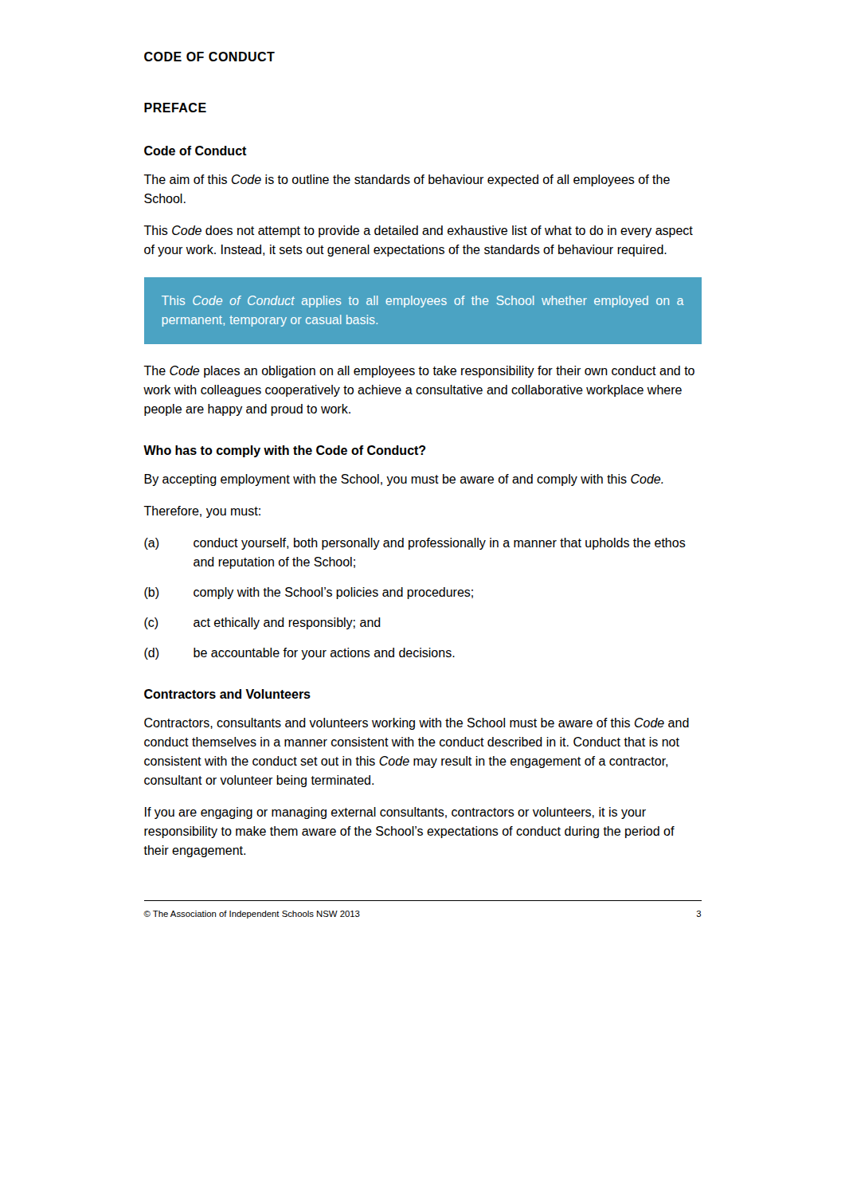CODE OF CONDUCT
PREFACE
Code of Conduct
The aim of this Code is to outline the standards of behaviour expected of all employees of the School.
This Code does not attempt to provide a detailed and exhaustive list of what to do in every aspect of your work. Instead, it sets out general expectations of the standards of behaviour required.
This Code of Conduct applies to all employees of the School whether employed on a permanent, temporary or casual basis.
The Code places an obligation on all employees to take responsibility for their own conduct and to work with colleagues cooperatively to achieve a consultative and collaborative workplace where people are happy and proud to work.
Who has to comply with the Code of Conduct?
By accepting employment with the School, you must be aware of and comply with this Code.
Therefore, you must:
(a) conduct yourself, both personally and professionally in a manner that upholds the ethos and reputation of the School;
(b) comply with the School’s policies and procedures;
(c) act ethically and responsibly; and
(d) be accountable for your actions and decisions.
Contractors and Volunteers
Contractors, consultants and volunteers working with the School must be aware of this Code and conduct themselves in a manner consistent with the conduct described in it. Conduct that is not consistent with the conduct set out in this Code may result in the engagement of a contractor, consultant or volunteer being terminated.
If you are engaging or managing external consultants, contractors or volunteers, it is your responsibility to make them aware of the School’s expectations of conduct during the period of their engagement.
© The Association of Independent Schools NSW 2013 3